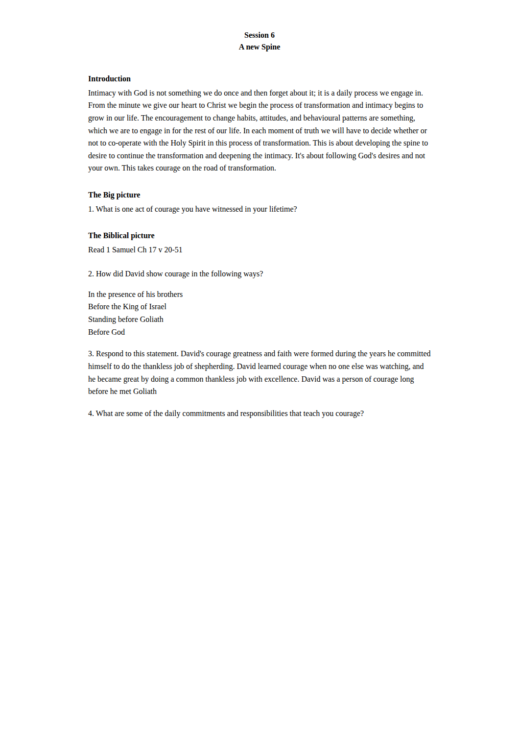Session 6
A new Spine
Introduction
Intimacy with God is not something we do once and then forget about it; it is a daily process we engage in. From the minute we give our heart to Christ we begin the process of transformation and intimacy begins to grow in our life. The encouragement to change habits, attitudes, and behavioural patterns are something, which we are to engage in for the rest of our life. In each moment of truth we will have to decide whether or not to co-operate with the Holy Spirit in this process of transformation. This is about developing the spine to desire to continue the transformation and deepening the intimacy. It's about following God's desires and not your own. This takes courage on the road of transformation.
The Big picture
1. What is one act of courage you have witnessed in your lifetime?
The Biblical picture
Read 1 Samuel Ch 17 v 20-51
2. How did David show courage in the following ways?
In the presence of his brothers
Before the King of Israel
Standing before Goliath
Before God
3. Respond to this statement. David's courage greatness and faith were formed during the years he committed himself to do the thankless job of shepherding. David learned courage when no one else was watching, and he became great by doing a common thankless job with excellence. David was a person of courage long before he met Goliath
4. What are some of the daily commitments and responsibilities that teach you courage?